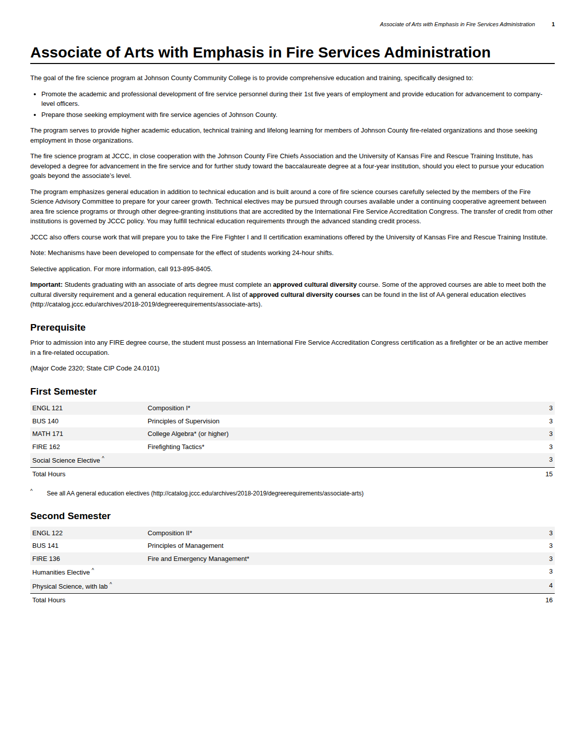Associate of Arts with Emphasis in Fire Services Administration 1
Associate of Arts with Emphasis in Fire Services Administration
The goal of the fire science program at Johnson County Community College is to provide comprehensive education and training, specifically designed to:
Promote the academic and professional development of fire service personnel during their 1st five years of employment and provide education for advancement to company-level officers.
Prepare those seeking employment with fire service agencies of Johnson County.
The program serves to provide higher academic education, technical training and lifelong learning for members of Johnson County fire-related organizations and those seeking employment in those organizations.
The fire science program at JCCC, in close cooperation with the Johnson County Fire Chiefs Association and the University of Kansas Fire and Rescue Training Institute, has developed a degree for advancement in the fire service and for further study toward the baccalaureate degree at a four-year institution, should you elect to pursue your education goals beyond the associate’s level.
The program emphasizes general education in addition to technical education and is built around a core of fire science courses carefully selected by the members of the Fire Science Advisory Committee to prepare for your career growth. Technical electives may be pursued through courses available under a continuing cooperative agreement between area fire science programs or through other degree-granting institutions that are accredited by the International Fire Service Accreditation Congress. The transfer of credit from other institutions is governed by JCCC policy. You may fulfill technical education requirements through the advanced standing credit process.
JCCC also offers course work that will prepare you to take the Fire Fighter I and II certification examinations offered by the University of Kansas Fire and Rescue Training Institute.
Note: Mechanisms have been developed to compensate for the effect of students working 24-hour shifts.
Selective application. For more information, call 913-895-8405.
Important: Students graduating with an associate of arts degree must complete an approved cultural diversity course. Some of the approved courses are able to meet both the cultural diversity requirement and a general education requirement. A list of approved cultural diversity courses can be found in the list of AA general education electives (http://catalog.jccc.edu/archives/2018-2019/degreerequirements/associate-arts).
Prerequisite
Prior to admission into any FIRE degree course, the student must possess an International Fire Service Accreditation Congress certification as a firefighter or be an active member in a fire-related occupation.
(Major Code 2320; State CIP Code 24.0101)
First Semester
| ENGL 121 | Composition I* | 3 |
| BUS 140 | Principles of Supervision | 3 |
| MATH 171 | College Algebra* (or higher) | 3 |
| FIRE 162 | Firefighting Tactics* | 3 |
| Social Science Elective ^ | 3 |
| Total Hours | 15 |
^See all AA general education electives (http://catalog.jccc.edu/archives/2018-2019/degreerequirements/associate-arts)
Second Semester
| ENGL 122 | Composition II* | 3 |
| BUS 141 | Principles of Management | 3 |
| FIRE 136 | Fire and Emergency Management* | 3 |
| Humanities Elective ^ | 3 |
| Physical Science, with lab ^ | 4 |
| Total Hours | 16 |